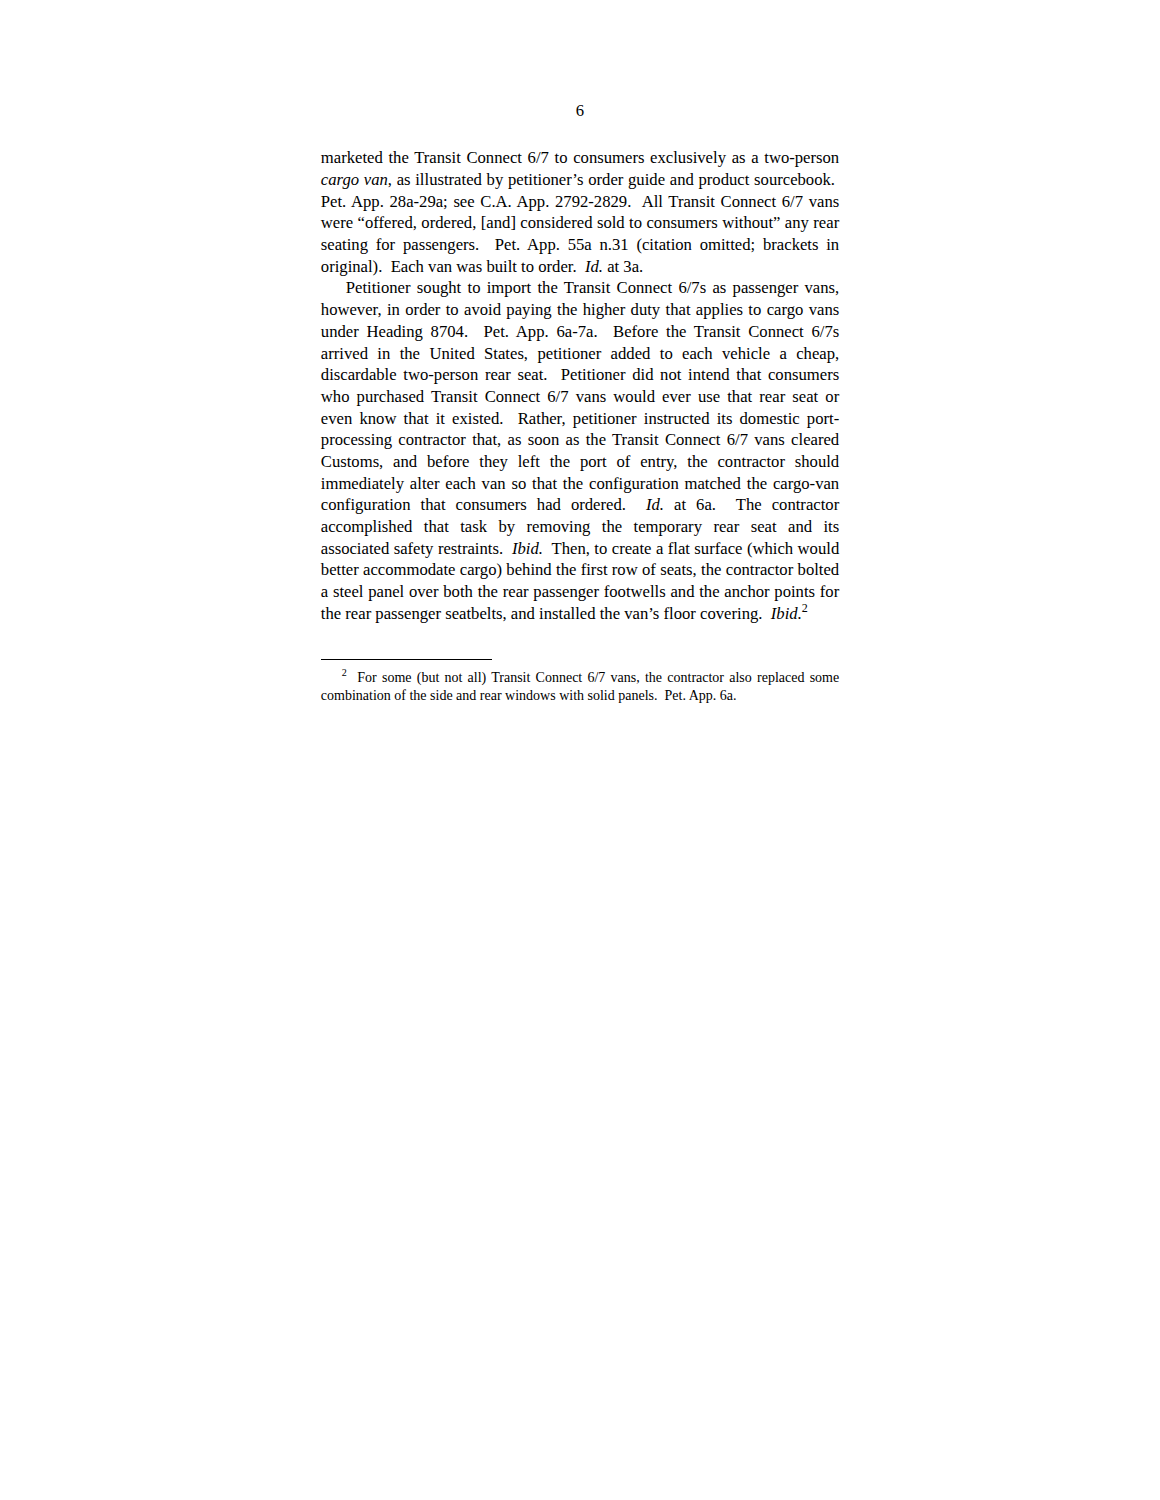6
marketed the Transit Connect 6/7 to consumers exclusively as a two-person cargo van, as illustrated by petitioner’s order guide and product sourcebook. Pet. App. 28a-29a; see C.A. App. 2792-2829. All Transit Connect 6/7 vans were “offered, ordered, [and] considered sold to consumers without” any rear seating for passengers. Pet. App. 55a n.31 (citation omitted; brackets in original). Each van was built to order. Id. at 3a.
Petitioner sought to import the Transit Connect 6/7s as passenger vans, however, in order to avoid paying the higher duty that applies to cargo vans under Heading 8704. Pet. App. 6a-7a. Before the Transit Connect 6/7s arrived in the United States, petitioner added to each vehicle a cheap, discardable two-person rear seat. Petitioner did not intend that consumers who purchased Transit Connect 6/7 vans would ever use that rear seat or even know that it existed. Rather, petitioner instructed its domestic port-processing contractor that, as soon as the Transit Connect 6/7 vans cleared Customs, and before they left the port of entry, the contractor should immediately alter each van so that the configuration matched the cargo-van configuration that consumers had ordered. Id. at 6a. The contractor accomplished that task by removing the temporary rear seat and its associated safety restraints. Ibid. Then, to create a flat surface (which would better accommodate cargo) behind the first row of seats, the contractor bolted a steel panel over both the rear passenger footwells and the anchor points for the rear passenger seatbelts, and installed the van’s floor covering. Ibid. 2
2 For some (but not all) Transit Connect 6/7 vans, the contractor also replaced some combination of the side and rear windows with solid panels. Pet. App. 6a.